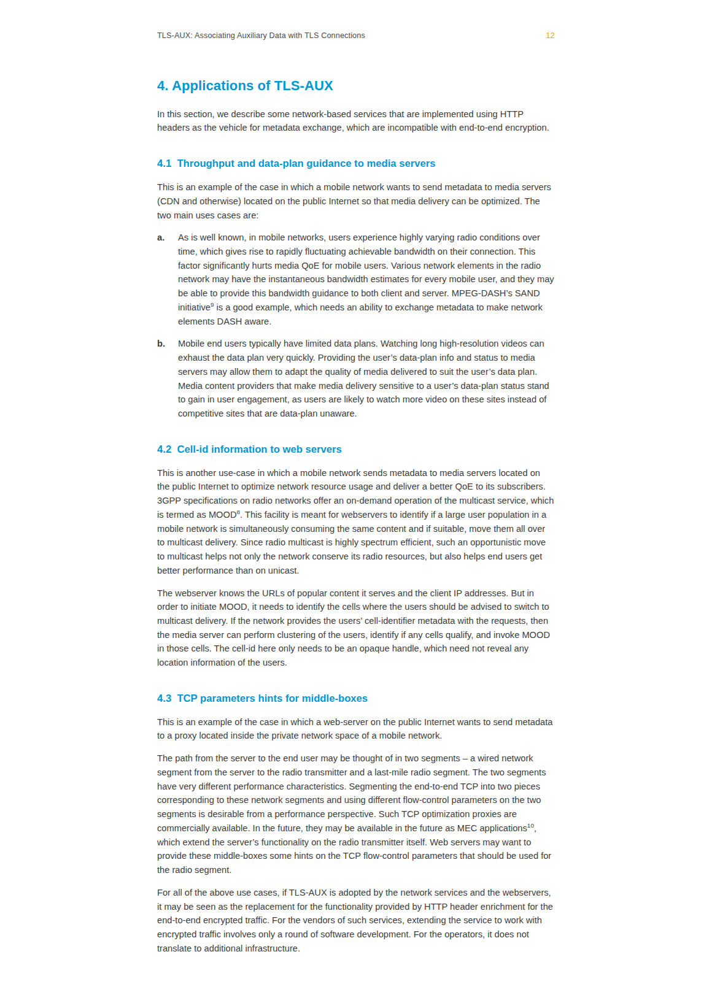TLS-AUX: Associating Auxiliary Data with TLS Connections 12
4. Applications of TLS-AUX
In this section, we describe some network-based services that are implemented using HTTP headers as the vehicle for metadata exchange, which are incompatible with end-to-end encryption.
4.1 Throughput and data-plan guidance to media servers
This is an example of the case in which a mobile network wants to send metadata to media servers (CDN and otherwise) located on the public Internet so that media delivery can be optimized. The two main uses cases are:
a. As is well known, in mobile networks, users experience highly varying radio conditions over time, which gives rise to rapidly fluctuating achievable bandwidth on their connection. This factor significantly hurts media QoE for mobile users. Various network elements in the radio network may have the instantaneous bandwidth estimates for every mobile user, and they may be able to provide this bandwidth guidance to both client and server. MPEG-DASH’s SAND initiative9 is a good example, which needs an ability to exchange metadata to make network elements DASH aware.
b. Mobile end users typically have limited data plans. Watching long high-resolution videos can exhaust the data plan very quickly. Providing the user’s data-plan info and status to media servers may allow them to adapt the quality of media delivered to suit the user’s data plan. Media content providers that make media delivery sensitive to a user’s data-plan status stand to gain in user engagement, as users are likely to watch more video on these sites instead of competitive sites that are data-plan unaware.
4.2 Cell-id information to web servers
This is another use-case in which a mobile network sends metadata to media servers located on the public Internet to optimize network resource usage and deliver a better QoE to its subscribers. 3GPP specifications on radio networks offer an on-demand operation of the multicast service, which is termed as MOOD8. This facility is meant for webservers to identify if a large user population in a mobile network is simultaneously consuming the same content and if suitable, move them all over to multicast delivery. Since radio multicast is highly spectrum efficient, such an opportunistic move to multicast helps not only the network conserve its radio resources, but also helps end users get better performance than on unicast.
The webserver knows the URLs of popular content it serves and the client IP addresses. But in order to initiate MOOD, it needs to identify the cells where the users should be advised to switch to multicast delivery. If the network provides the users’ cell-identifier metadata with the requests, then the media server can perform clustering of the users, identify if any cells qualify, and invoke MOOD in those cells. The cell-id here only needs to be an opaque handle, which need not reveal any location information of the users.
4.3 TCP parameters hints for middle-boxes
This is an example of the case in which a web-server on the public Internet wants to send metadata to a proxy located inside the private network space of a mobile network.
The path from the server to the end user may be thought of in two segments – a wired network segment from the server to the radio transmitter and a last-mile radio segment. The two segments have very different performance characteristics. Segmenting the end-to-end TCP into two pieces corresponding to these network segments and using different flow-control parameters on the two segments is desirable from a performance perspective. Such TCP optimization proxies are commercially available. In the future, they may be available in the future as MEC applications10, which extend the server’s functionality on the radio transmitter itself. Web servers may want to provide these middle-boxes some hints on the TCP flow-control parameters that should be used for the radio segment.
For all of the above use cases, if TLS-AUX is adopted by the network services and the webservers, it may be seen as the replacement for the functionality provided by HTTP header enrichment for the end-to-end encrypted traffic. For the vendors of such services, extending the service to work with encrypted traffic involves only a round of software development. For the operators, it does not translate to additional infrastructure.